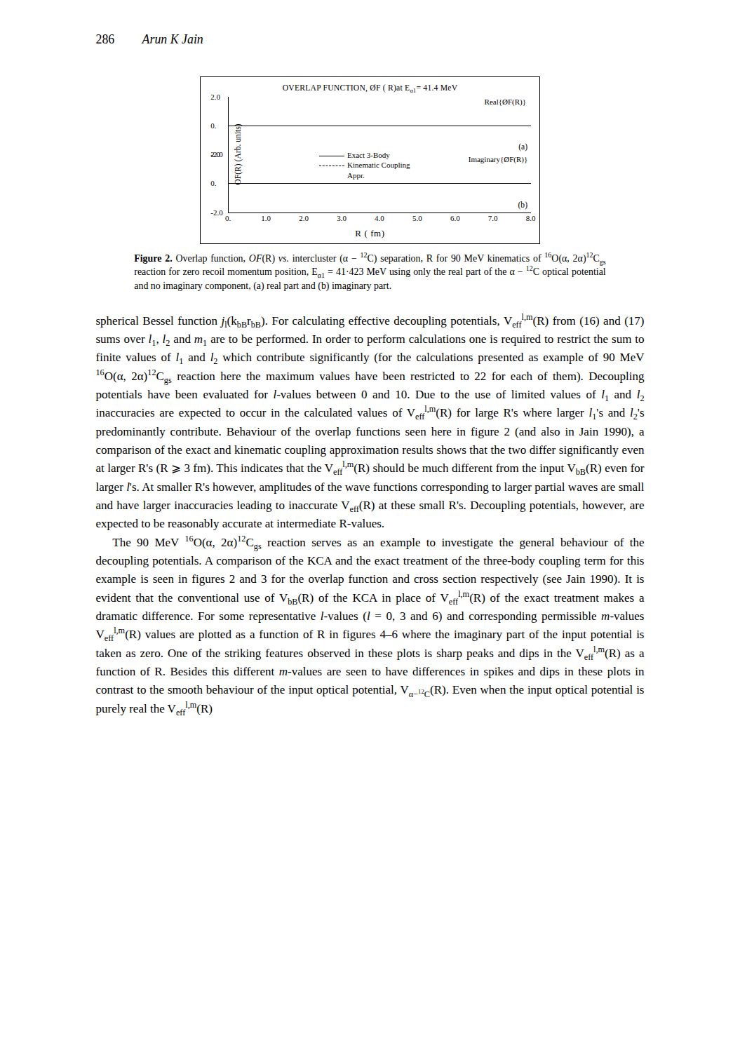286 Arun K Jain
OVERLAP FUNCTION, ØF ( R)at Eα1= 41.4 MeV
OF(R) (Arb. units)
2.0
0.
-2.0
Real{ØF(R)}
(a)
2.0
0.
-2.0
Imaginary{ØF(R)}
(b)
Exact 3-Body
Kinematic Coupling
Appr.
0. 1.0 2.0 3.0 4.0 5.0 6.0 7.0 8.0
R ( fm)
Figure 2. Overlap function, OF(R) vs. intercluster (α − 12C) separation, R for 90 MeV kinematics of 16O(α, 2α)12Cgs reaction for zero recoil momentum position, Eα1 = 41·423 MeV using only the real part of the α − 12C optical potential and no imaginary component, (a) real part and (b) imaginary part.
spherical Bessel function jl(kbBrbB). For calculating effective decoupling potentials, Veffl,m(R) from (16) and (17) sums over l1, l2 and m1 are to be performed. In order to perform calculations one is required to restrict the sum to finite values of l1 and l2 which contribute significantly (for the calculations presented as example of 90 MeV 16O(α, 2α)12Cgs reaction here the maximum values have been restricted to 22 for each of them). Decoupling potentials have been evaluated for l-values between 0 and 10. Due to the use of limited values of l1 and l2 inaccuracies are expected to occur in the calculated values of Veffl,m(R) for large R's where larger l1's and l2's predominantly contribute. Behaviour of the overlap functions seen here in figure 2 (and also in Jain 1990), a comparison of the exact and kinematic coupling approximation results shows that the two differ significantly even at larger R's (R ⩾ 3 fm). This indicates that the Veffl,m(R) should be much different from the input VbB(R) even for larger l's. At smaller R's however, amplitudes of the wave functions corresponding to larger partial waves are small and have larger inaccuracies leading to inaccurate Veff(R) at these small R's. Decoupling potentials, however, are expected to be reasonably accurate at intermediate R-values.
The 90 MeV 16O(α, 2α)12Cgs reaction serves as an example to investigate the general behaviour of the decoupling potentials. A comparison of the KCA and the exact treatment of the three-body coupling term for this example is seen in figures 2 and 3 for the overlap function and cross section respectively (see Jain 1990). It is evident that the conventional use of VbB(R) of the KCA in place of Veffl,m(R) of the exact treatment makes a dramatic difference. For some representative l-values (l = 0, 3 and 6) and corresponding permissible m-values Veffl,m(R) values are plotted as a function of R in figures 4–6 where the imaginary part of the input potential is taken as zero. One of the striking features observed in these plots is sharp peaks and dips in the Veffl,m(R) as a function of R. Besides this different m-values are seen to have differences in spikes and dips in these plots in contrast to the smooth behaviour of the input optical potential, Vα−12C(R). Even when the input optical potential is purely real the Veffl,m(R)